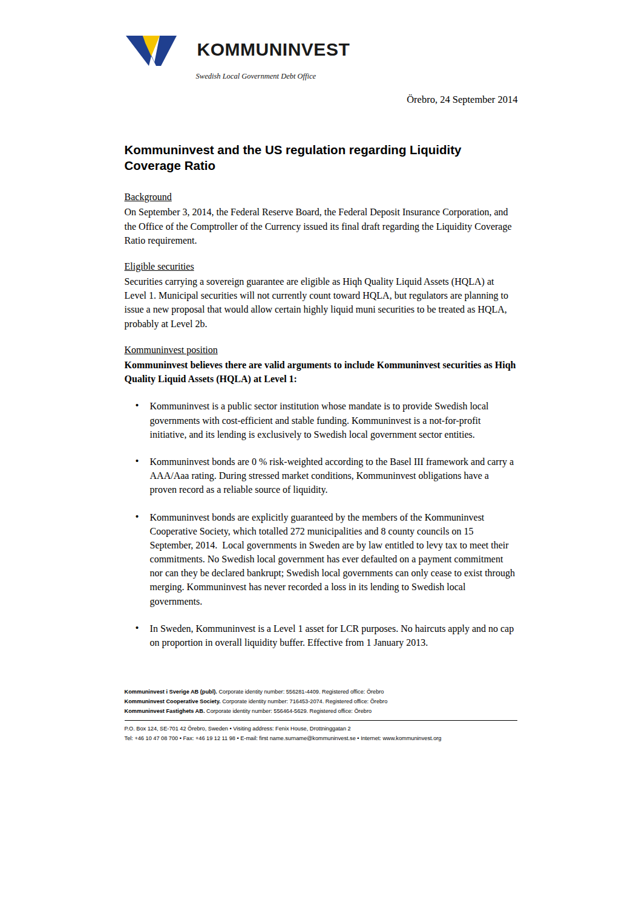KOMMUNINVEST
Swedish Local Government Debt Office
Örebro, 24 September 2014
Kommuninvest and the US regulation regarding Liquidity Coverage Ratio
Background
On September 3, 2014, the Federal Reserve Board, the Federal Deposit Insurance Corporation, and the Office of the Comptroller of the Currency issued its final draft regarding the Liquidity Coverage Ratio requirement.
Eligible securities
Securities carrying a sovereign guarantee are eligible as Hiqh Quality Liquid Assets (HQLA) at Level 1. Municipal securities will not currently count toward HQLA, but regulators are planning to issue a new proposal that would allow certain highly liquid muni securities to be treated as HQLA, probably at Level 2b.
Kommuninvest position
Kommuninvest believes there are valid arguments to include Kommuninvest securities as Hiqh Quality Liquid Assets (HQLA) at Level 1:
Kommuninvest is a public sector institution whose mandate is to provide Swedish local governments with cost-efficient and stable funding. Kommuninvest is a not-for-profit initiative, and its lending is exclusively to Swedish local government sector entities.
Kommuninvest bonds are 0 % risk-weighted according to the Basel III framework and carry a AAA/Aaa rating. During stressed market conditions, Kommuninvest obligations have a proven record as a reliable source of liquidity.
Kommuninvest bonds are explicitly guaranteed by the members of the Kommuninvest Cooperative Society, which totalled 272 municipalities and 8 county councils on 15 September, 2014. Local governments in Sweden are by law entitled to levy tax to meet their commitments. No Swedish local government has ever defaulted on a payment commitment nor can they be declared bankrupt; Swedish local governments can only cease to exist through merging. Kommuninvest has never recorded a loss in its lending to Swedish local governments.
In Sweden, Kommuninvest is a Level 1 asset for LCR purposes. No haircuts apply and no cap on proportion in overall liquidity buffer. Effective from 1 January 2013.
Kommuninvest i Sverige AB (publ). Corporate identity number: 556281-4409. Registered office: Örebro
Kommuninvest Cooperative Society. Corporate identity number: 716453-2074. Registered office: Örebro
Kommuninvest Fastighets AB. Corporate identity number: 556464-5629. Registered office: Örebro
P.O. Box 124, SE-701 42 Örebro, Sweden • Visiting address: Fenix House, Drottninggatan 2
Tel: +46 10 47 08 700 • Fax: +46 19 12 11 98 • E-mail: first name.surname@kommuninvest.se • Internet: www.kommuninvest.org